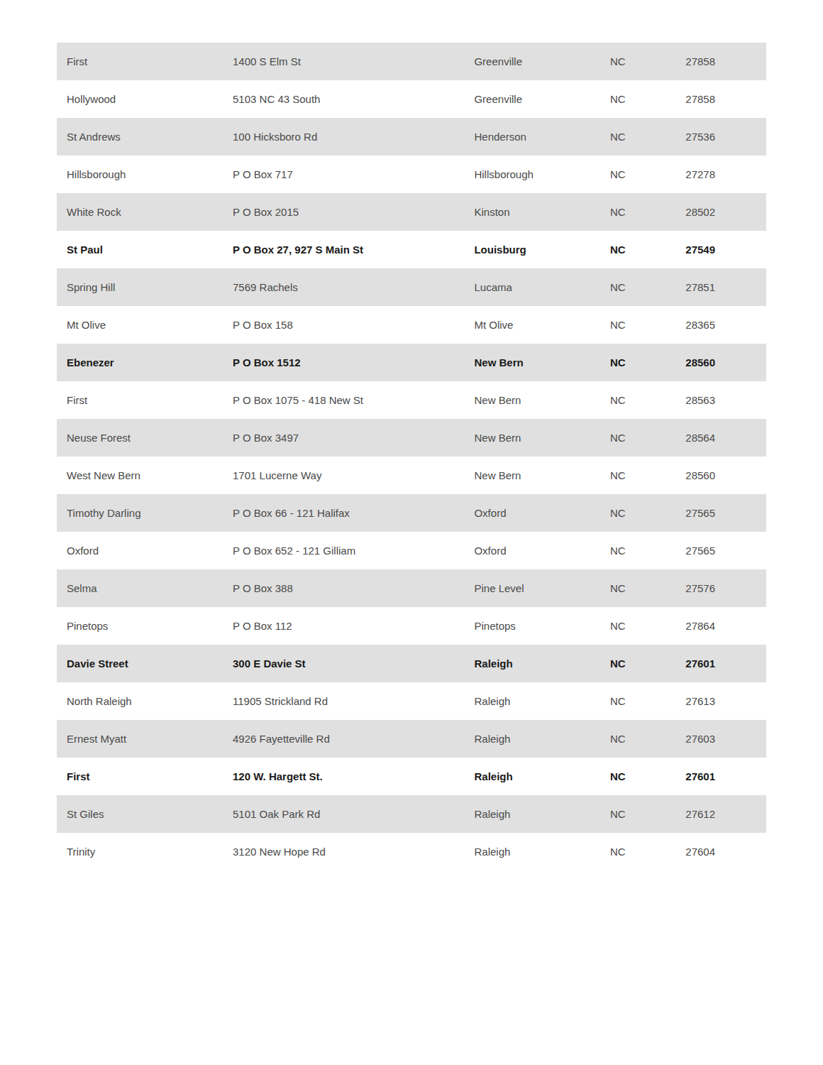| First | 1400 S Elm St | Greenville | NC | 27858 |
| Hollywood | 5103 NC 43 South | Greenville | NC | 27858 |
| St Andrews | 100 Hicksboro Rd | Henderson | NC | 27536 |
| Hillsborough | P O Box 717 | Hillsborough | NC | 27278 |
| White Rock | P O Box 2015 | Kinston | NC | 28502 |
| St Paul | P O Box 27, 927 S Main St | Louisburg | NC | 27549 |
| Spring Hill | 7569 Rachels | Lucama | NC | 27851 |
| Mt Olive | P O Box 158 | Mt Olive | NC | 28365 |
| Ebenezer | P O Box 1512 | New Bern | NC | 28560 |
| First | P O Box 1075 - 418 New St | New Bern | NC | 28563 |
| Neuse Forest | P O Box 3497 | New Bern | NC | 28564 |
| West New Bern | 1701 Lucerne Way | New Bern | NC | 28560 |
| Timothy Darling | P O Box 66 - 121 Halifax | Oxford | NC | 27565 |
| Oxford | P O Box 652 - 121 Gilliam | Oxford | NC | 27565 |
| Selma | P O Box 388 | Pine Level | NC | 27576 |
| Pinetops | P O Box 112 | Pinetops | NC | 27864 |
| Davie Street | 300 E Davie St | Raleigh | NC | 27601 |
| North Raleigh | 11905 Strickland Rd | Raleigh | NC | 27613 |
| Ernest Myatt | 4926 Fayetteville Rd | Raleigh | NC | 27603 |
| First | 120 W. Hargett St. | Raleigh | NC | 27601 |
| St Giles | 5101 Oak Park Rd | Raleigh | NC | 27612 |
| Trinity | 3120 New Hope Rd | Raleigh | NC | 27604 |